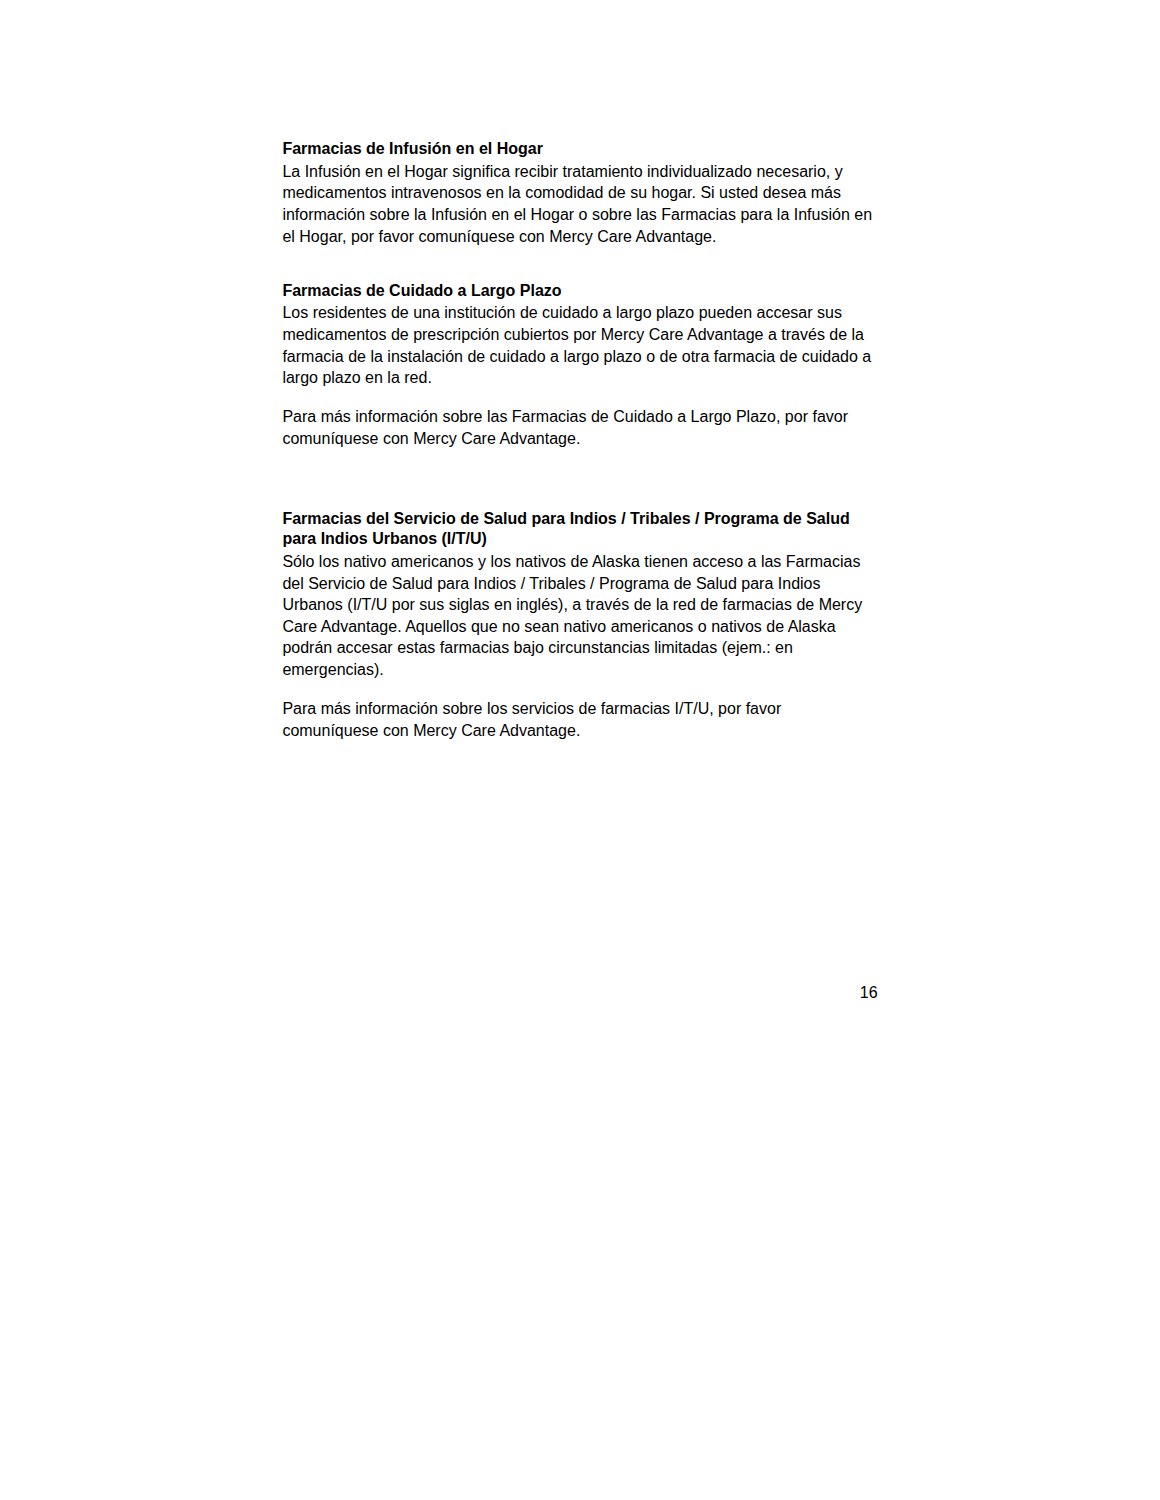Farmacias de Infusión en el Hogar
La Infusión en el Hogar significa recibir tratamiento individualizado necesario, y medicamentos intravenosos en la comodidad de su hogar. Si usted desea más información sobre la Infusión en el Hogar o sobre las Farmacias para la Infusión en el Hogar, por favor comuníquese con Mercy Care Advantage.
Farmacias de Cuidado a Largo Plazo
Los residentes de una institución de cuidado a largo plazo pueden accesar sus medicamentos de prescripción cubiertos por Mercy Care Advantage a través de la farmacia de la instalación de cuidado a largo plazo o de otra farmacia de cuidado a largo plazo en la red.
Para más información sobre las Farmacias de Cuidado a Largo Plazo, por favor comuníquese con Mercy Care Advantage.
Farmacias del Servicio de Salud para Indios / Tribales / Programa de Salud para Indios Urbanos (I/T/U)
Sólo los nativo americanos y los nativos de Alaska tienen acceso a las Farmacias del Servicio de Salud para Indios / Tribales / Programa de Salud para Indios Urbanos (I/T/U por sus siglas en inglés), a través de la red de farmacias de Mercy Care Advantage. Aquellos que no sean nativo americanos o nativos de Alaska podrán accesar estas farmacias bajo circunstancias limitadas (ejem.: en emergencias).
Para más información sobre los servicios de farmacias I/T/U, por favor comuníquese con Mercy Care Advantage.
16